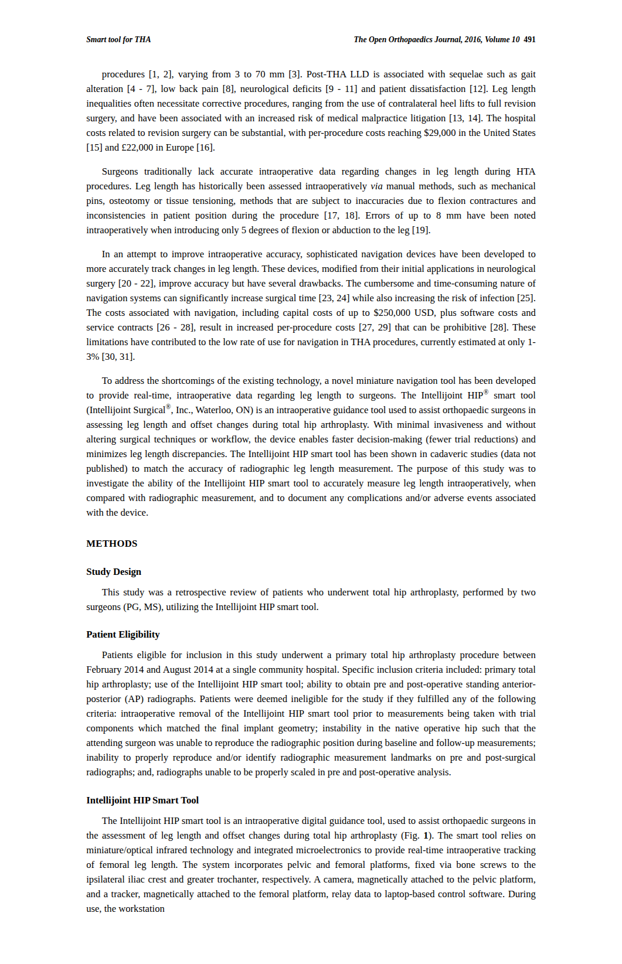Smart tool for THA
The Open Orthopaedics Journal, 2016, Volume 10 491
procedures [1, 2], varying from 3 to 70 mm [3]. Post-THA LLD is associated with sequelae such as gait alteration [4 - 7], low back pain [8], neurological deficits [9 - 11] and patient dissatisfaction [12]. Leg length inequalities often necessitate corrective procedures, ranging from the use of contralateral heel lifts to full revision surgery, and have been associated with an increased risk of medical malpractice litigation [13, 14]. The hospital costs related to revision surgery can be substantial, with per-procedure costs reaching $29,000 in the United States [15] and £22,000 in Europe [16].
Surgeons traditionally lack accurate intraoperative data regarding changes in leg length during HTA procedures. Leg length has historically been assessed intraoperatively via manual methods, such as mechanical pins, osteotomy or tissue tensioning, methods that are subject to inaccuracies due to flexion contractures and inconsistencies in patient position during the procedure [17, 18]. Errors of up to 8 mm have been noted intraoperatively when introducing only 5 degrees of flexion or abduction to the leg [19].
In an attempt to improve intraoperative accuracy, sophisticated navigation devices have been developed to more accurately track changes in leg length. These devices, modified from their initial applications in neurological surgery [20 - 22], improve accuracy but have several drawbacks. The cumbersome and time-consuming nature of navigation systems can significantly increase surgical time [23, 24] while also increasing the risk of infection [25]. The costs associated with navigation, including capital costs of up to $250,000 USD, plus software costs and service contracts [26 - 28], result in increased per-procedure costs [27, 29] that can be prohibitive [28]. These limitations have contributed to the low rate of use for navigation in THA procedures, currently estimated at only 1-3% [30, 31].
To address the shortcomings of the existing technology, a novel miniature navigation tool has been developed to provide real-time, intraoperative data regarding leg length to surgeons. The Intellijoint HIP® smart tool (Intellijoint Surgical®, Inc., Waterloo, ON) is an intraoperative guidance tool used to assist orthopaedic surgeons in assessing leg length and offset changes during total hip arthroplasty. With minimal invasiveness and without altering surgical techniques or workflow, the device enables faster decision-making (fewer trial reductions) and minimizes leg length discrepancies. The Intellijoint HIP smart tool has been shown in cadaveric studies (data not published) to match the accuracy of radiographic leg length measurement. The purpose of this study was to investigate the ability of the Intellijoint HIP smart tool to accurately measure leg length intraoperatively, when compared with radiographic measurement, and to document any complications and/or adverse events associated with the device.
METHODS
Study Design
This study was a retrospective review of patients who underwent total hip arthroplasty, performed by two surgeons (PG, MS), utilizing the Intellijoint HIP smart tool.
Patient Eligibility
Patients eligible for inclusion in this study underwent a primary total hip arthroplasty procedure between February 2014 and August 2014 at a single community hospital. Specific inclusion criteria included: primary total hip arthroplasty; use of the Intellijoint HIP smart tool; ability to obtain pre and post-operative standing anterior-posterior (AP) radiographs. Patients were deemed ineligible for the study if they fulfilled any of the following criteria: intraoperative removal of the Intellijoint HIP smart tool prior to measurements being taken with trial components which matched the final implant geometry; instability in the native operative hip such that the attending surgeon was unable to reproduce the radiographic position during baseline and follow-up measurements; inability to properly reproduce and/or identify radiographic measurement landmarks on pre and post-surgical radiographs; and, radiographs unable to be properly scaled in pre and post-operative analysis.
Intellijoint HIP Smart Tool
The Intellijoint HIP smart tool is an intraoperative digital guidance tool, used to assist orthopaedic surgeons in the assessment of leg length and offset changes during total hip arthroplasty (Fig. 1). The smart tool relies on miniature/optical infrared technology and integrated microelectronics to provide real-time intraoperative tracking of femoral leg length. The system incorporates pelvic and femoral platforms, fixed via bone screws to the ipsilateral iliac crest and greater trochanter, respectively. A camera, magnetically attached to the pelvic platform, and a tracker, magnetically attached to the femoral platform, relay data to laptop-based control software. During use, the workstation